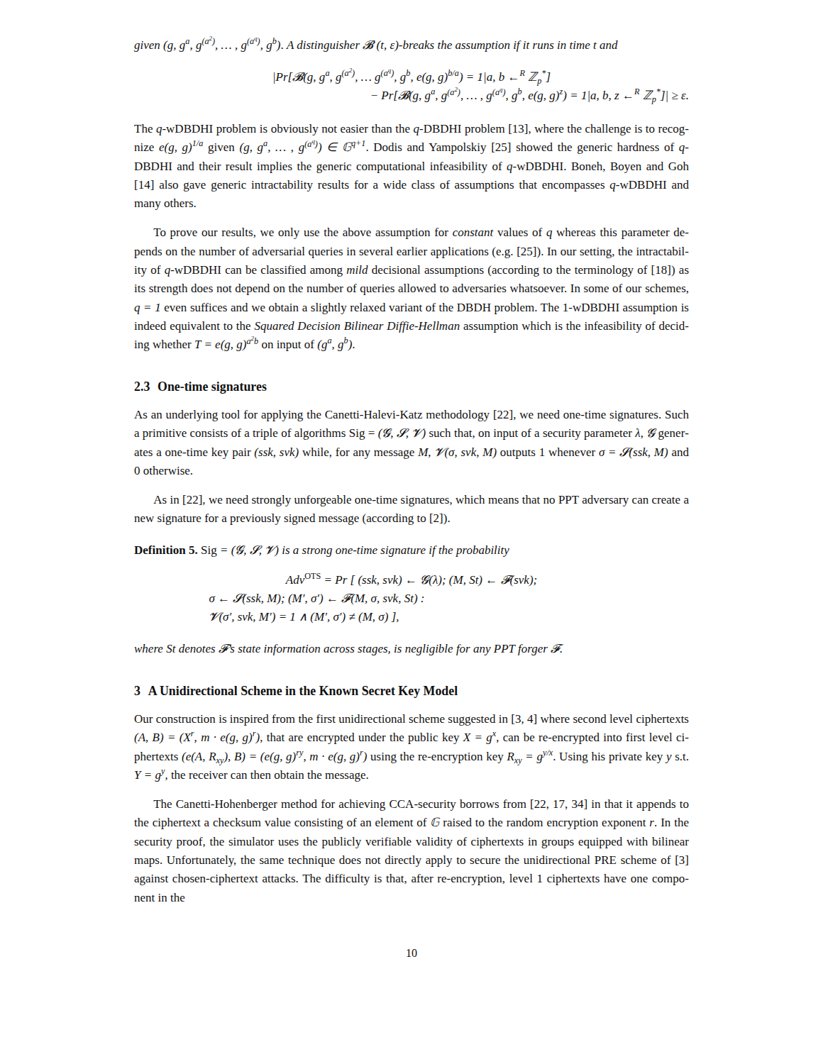given (g, ga, g(a2), … , g(aq), gb). A distinguisher 𝓑 (t, ε)-breaks the assumption if it runs in time t and
|Pr[𝓑(g, ga, g(a2), … g(aq), gb, e(g, g)b/a) = 1|a, b ←R ℤp*] − Pr[𝓑(g, ga, g(a2), … , g(aq), gb, e(g, g)z) = 1|a, b, z ←R ℤp*]| ≥ ε.
The q-wDBDHI problem is obviously not easier than the q-DBDHI problem [13], where the challenge is to recognize e(g, g)1/a given (g, ga, … , g(aq)) ∈ 𝔾q+1. Dodis and Yampolskiy [25] showed the generic hardness of q-DBDHI and their result implies the generic computational infeasibility of q-wDBDHI. Boneh, Boyen and Goh [14] also gave generic intractability results for a wide class of assumptions that encompasses q-wDBDHI and many others.
To prove our results, we only use the above assumption for constant values of q whereas this parameter depends on the number of adversarial queries in several earlier applications (e.g. [25]). In our setting, the intractability of q-wDBDHI can be classified among mild decisional assumptions (according to the terminology of [18]) as its strength does not depend on the number of queries allowed to adversaries whatsoever. In some of our schemes, q = 1 even suffices and we obtain a slightly relaxed variant of the DBDH problem. The 1-wDBDHI assumption is indeed equivalent to the Squared Decision Bilinear Diffie-Hellman assumption which is the infeasibility of deciding whether T = e(g, g)a2b on input of (ga, gb).
2.3 One-time signatures
As an underlying tool for applying the Canetti-Halevi-Katz methodology [22], we need one-time signatures. Such a primitive consists of a triple of algorithms Sig = (𝓖, 𝓢, 𝓥) such that, on input of a security parameter λ, 𝓖 generates a one-time key pair (ssk, svk) while, for any message M, 𝓥(σ, svk, M) outputs 1 whenever σ = 𝓢(ssk, M) and 0 otherwise.
As in [22], we need strongly unforgeable one-time signatures, which means that no PPT adversary can create a new signature for a previously signed message (according to [2]).
Definition 5. Sig = (𝓖, 𝓢, 𝓥) is a strong one-time signature if the probability
AdvOTS = Pr [ (ssk, svk) ← 𝓖(λ); (M, St) ← 𝓕(svk); σ ← 𝓢(ssk, M); (M′, σ′) ← 𝓕(M, σ, svk, St) : 𝓥(σ′, svk, M′) = 1 ∧ (M′, σ′) ≠ (M, σ) ],
where St denotes 𝓕’s state information across stages, is negligible for any PPT forger 𝓕.
3 A Unidirectional Scheme in the Known Secret Key Model
Our construction is inspired from the first unidirectional scheme suggested in [3, 4] where second level ciphertexts (A, B) = (Xr, m · e(g, g)r), that are encrypted under the public key X = gx, can be re-encrypted into first level ciphertexts (e(A, Rxy), B) = (e(g, g)ry, m · e(g, g)r) using the re-encryption key Rxy = gy/x. Using his private key y s.t. Y = gy, the receiver can then obtain the message.
The Canetti-Hohenberger method for achieving CCA-security borrows from [22, 17, 34] in that it appends to the ciphertext a checksum value consisting of an element of 𝔾 raised to the random encryption exponent r. In the security proof, the simulator uses the publicly verifiable validity of ciphertexts in groups equipped with bilinear maps. Unfortunately, the same technique does not directly apply to secure the unidirectional PRE scheme of [3] against chosen-ciphertext attacks. The difficulty is that, after re-encryption, level 1 ciphertexts have one component in the
10